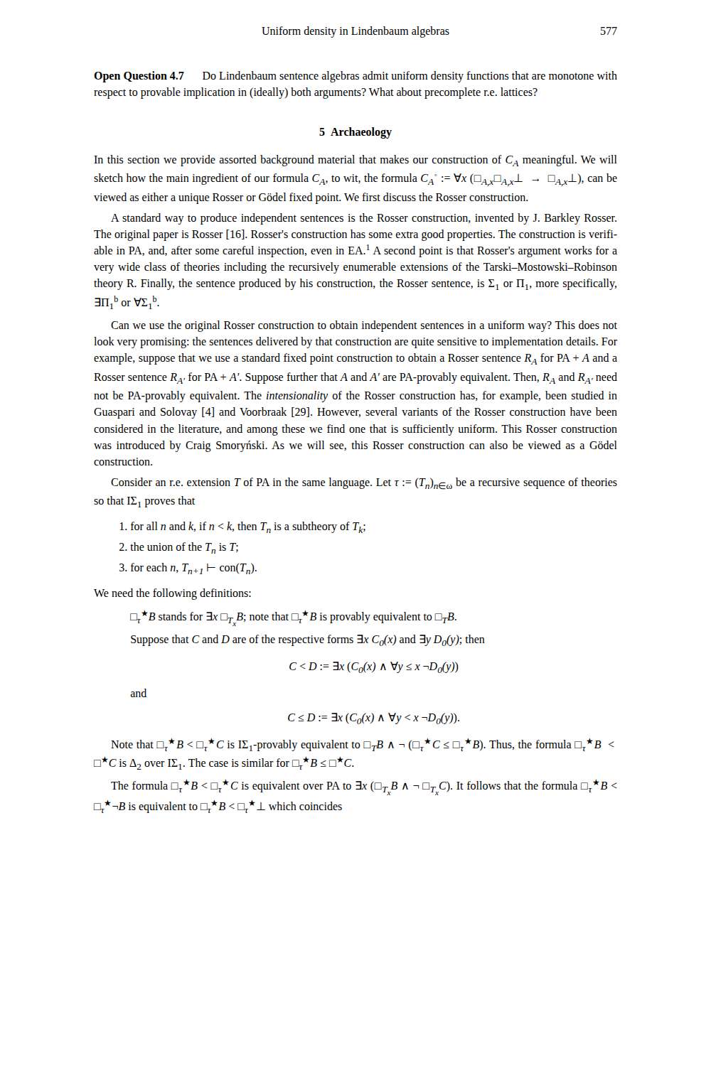Uniform density in Lindenbaum algebras 577
Open Question 4.7 Do Lindenbaum sentence algebras admit uniform density functions that are monotone with respect to provable implication in (ideally) both arguments? What about precomplete r.e. lattices?
5 Archaeology
In this section we provide assorted background material that makes our construction of CA meaningful. We will sketch how the main ingredient of our formula CA, to wit, the formula CA◦ := ∀x (□A,x□A,x⊥ → □A,x⊥), can be viewed as either a unique Rosser or Gödel fixed point. We first discuss the Rosser construction.
A standard way to produce independent sentences is the Rosser construction, invented by J. Barkley Rosser. The original paper is Rosser [16]. Rosser's construction has some extra good properties. The construction is verifiable in PA, and, after some careful inspection, even in EA.1 A second point is that Rosser's argument works for a very wide class of theories including the recursively enumerable extensions of the Tarski–Mostowski–Robinson theory R. Finally, the sentence produced by his construction, the Rosser sentence, is Σ1 or Π1, more specifically, ∃Π1b or ∀Σ1b.
Can we use the original Rosser construction to obtain independent sentences in a uniform way? This does not look very promising: the sentences delivered by that construction are quite sensitive to implementation details. For example, suppose that we use a standard fixed point construction to obtain a Rosser sentence RA for PA + A and a Rosser sentence RA′ for PA + A′. Suppose further that A and A′ are PA-provably equivalent. Then, RA and RA′ need not be PA-provably equivalent. The intensionality of the Rosser construction has, for example, been studied in Guaspari and Solovay [4] and Voorbraak [29]. However, several variants of the Rosser construction have been considered in the literature, and among these we find one that is sufficiently uniform. This Rosser construction was introduced by Craig Smoryński. As we will see, this Rosser construction can also be viewed as a Gödel construction.
Consider an r.e. extension T of PA in the same language. Let τ := (Tn)n∈ω be a recursive sequence of theories so that IΣ1 proves that
for all n and k, if n < k, then Tn is a subtheory of Tk;
the union of the Tn is T;
for each n, Tn+1 ⊢ con(Tn).
We need the following definitions:
□τ★B stands for ∃x □TxB; note that □τ★B is provably equivalent to □TB.
Suppose that C and D are of the respective forms ∃x C0(x) and ∃y D0(y); then
C < D := ∃x (C0(x) ∧ ∀y ≤ x ¬D0(y))
and
C ≤ D := ∃x (C0(x) ∧ ∀y < x ¬D0(y)).
Note that □τ★B < □τ★C is IΣ1-provably equivalent to □TB ∧ ¬ (□τ★C ≤ □τ★B). Thus, the formula □τ★B < □★C is Δ2 over IΣ1. The case is similar for □τ★B ≤ □★C.
The formula □τ★B < □τ★C is equivalent over PA to ∃x (□TxB ∧ ¬ □TxC). It follows that the formula □τ★B < □τ★¬B is equivalent to □τ★B < □τ★⊥ which coincides